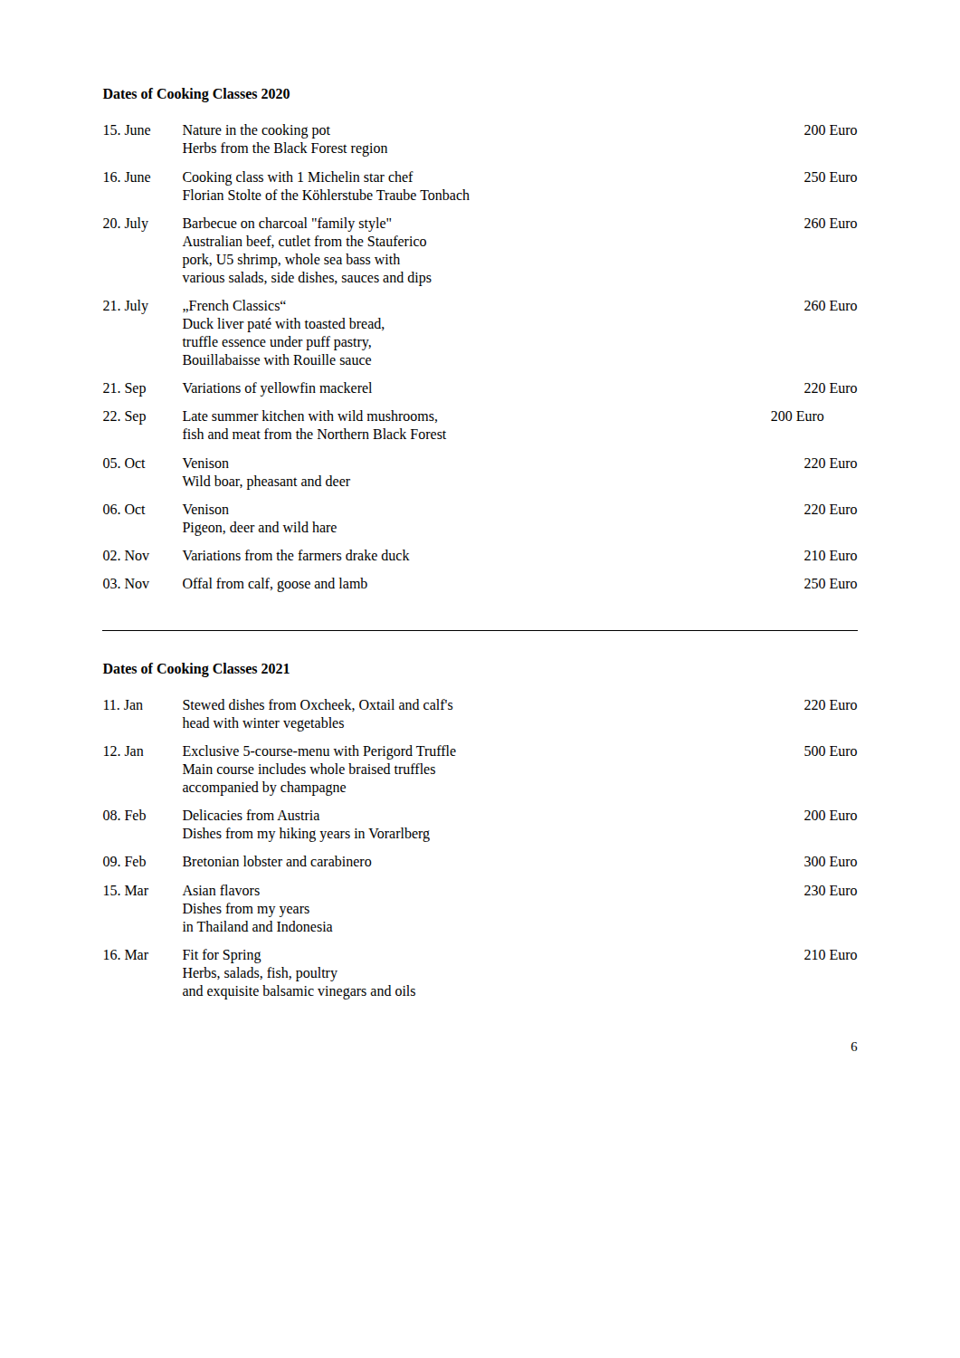Dates of Cooking Classes 2020
| 15. June | Nature in the cooking pot Herbs from the Black Forest region | 200 Euro |
| 16. June | Cooking class with 1 Michelin star chef Florian Stolte of the Köhlerstube Traube Tonbach | 250 Euro |
| 20. July | Barbecue on charcoal "family style" Australian beef, cutlet from the Stauferico pork, U5 shrimp, whole sea bass with various salads, side dishes, sauces and dips | 260 Euro |
| 21. July | „French Classics“ Duck liver paté with toasted bread, truffle essence under puff pastry, Bouillabaisse with Rouille sauce | 260 Euro |
| 21. Sep | Variations of yellowfin mackerel | 220 Euro |
| 22. Sep | Late summer kitchen with wild mushrooms, fish and meat from the Northern Black Forest | 200 Euro |
| 05. Oct | Venison Wild boar, pheasant and deer | 220 Euro |
| 06. Oct | Venison Pigeon, deer and wild hare | 220 Euro |
| 02. Nov | Variations from the farmers drake duck | 210 Euro |
| 03. Nov | Offal from calf, goose and lamb | 250 Euro |
Dates of Cooking Classes 2021
| 11. Jan | Stewed dishes from Oxcheek, Oxtail and calf's head with winter vegetables | 220 Euro |
| 12. Jan | Exclusive 5-course-menu with Perigord Truffle Main course includes whole braised truffles accompanied by champagne | 500 Euro |
| 08. Feb | Delicacies from Austria Dishes from my hiking years in Vorarlberg | 200 Euro |
| 09. Feb | Bretonian lobster and carabinero | 300 Euro |
| 15. Mar | Asian flavors Dishes from my years in Thailand and Indonesia | 230 Euro |
| 16. Mar | Fit for Spring Herbs, salads, fish, poultry and exquisite balsamic vinegars and oils | 210 Euro |
6